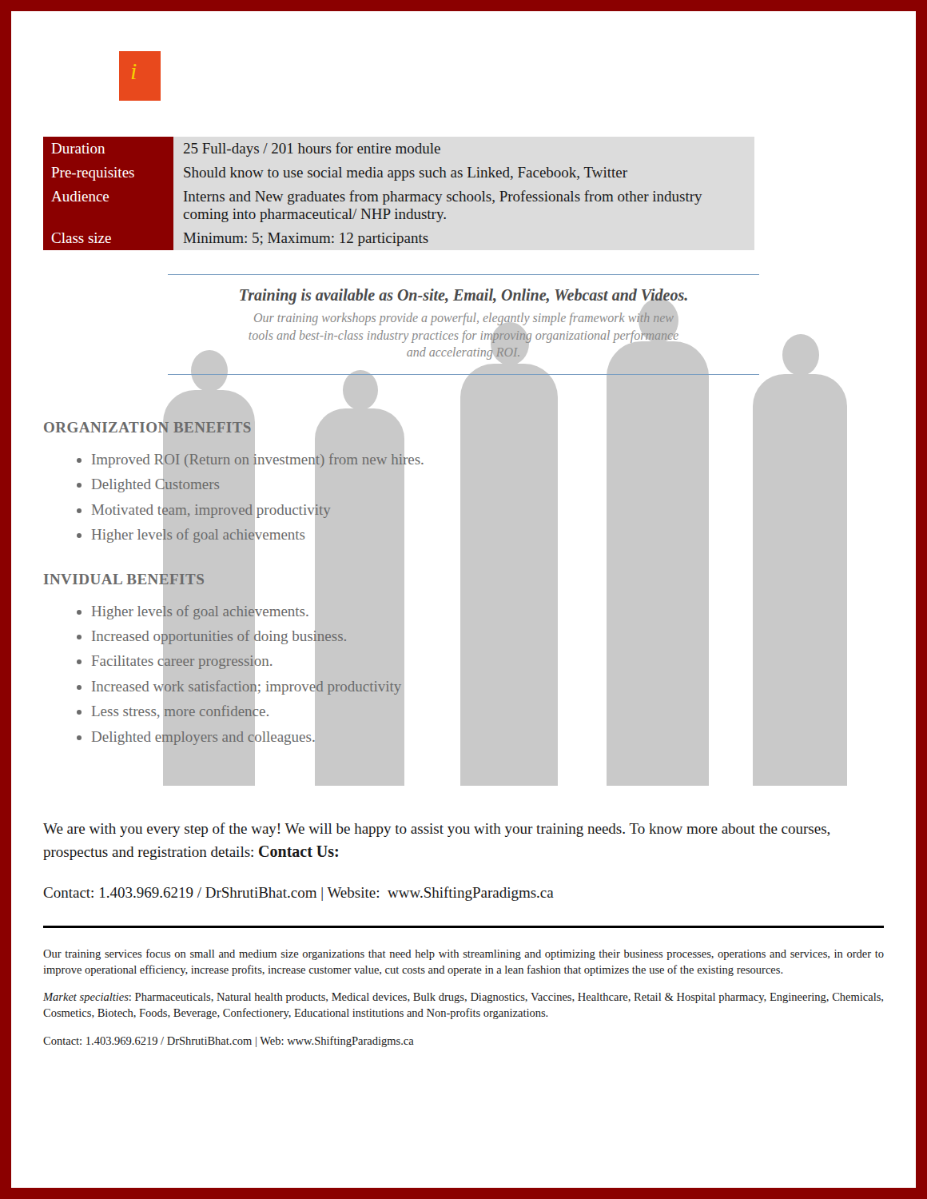i
| Duration | 25 Full-days / 201 hours for entire module |
| Pre-requisites | Should know to use social media apps such as Linked, Facebook, Twitter |
| Audience | Interns and New graduates from pharmacy schools, Professionals from other industry coming into pharmaceutical/ NHP industry. |
| Class size | Minimum: 5; Maximum: 12 participants |
Training is available as On-site, Email, Online, Webcast and Videos.
Our training workshops provide a powerful, elegantly simple framework with new
tools and best-in-class industry practices for improving organizational performance
and accelerating ROI.
ORGANIZATION BENEFITS
Improved ROI (Return on investment) from new hires.
Delighted Customers
Motivated team, improved productivity
Higher levels of goal achievements
INVIDUAL BENEFITS
Higher levels of goal achievements.
Increased opportunities of doing business.
Facilitates career progression.
Increased work satisfaction; improved productivity
Less stress, more confidence.
Delighted employers and colleagues.
We are with you every step of the way! We will be happy to assist you with your training needs. To know more about the courses, prospectus and registration details: Contact Us:
Contact: 1.403.969.6219 / DrShrutiBhat.com | Website: www.ShiftingParadigms.ca
Our training services focus on small and medium size organizations that need help with streamlining and optimizing their business processes, operations and services, in order to improve operational efficiency, increase profits, increase customer value, cut costs and operate in a lean fashion that optimizes the use of the existing resources.
Market specialties: Pharmaceuticals, Natural health products, Medical devices, Bulk drugs, Diagnostics, Vaccines, Healthcare, Retail & Hospital pharmacy, Engineering, Chemicals, Cosmetics, Biotech, Foods, Beverage, Confectionery, Educational institutions and Non-profits organizations.
Contact: 1.403.969.6219 / DrShrutiBhat.com | Web: www.ShiftingParadigms.ca